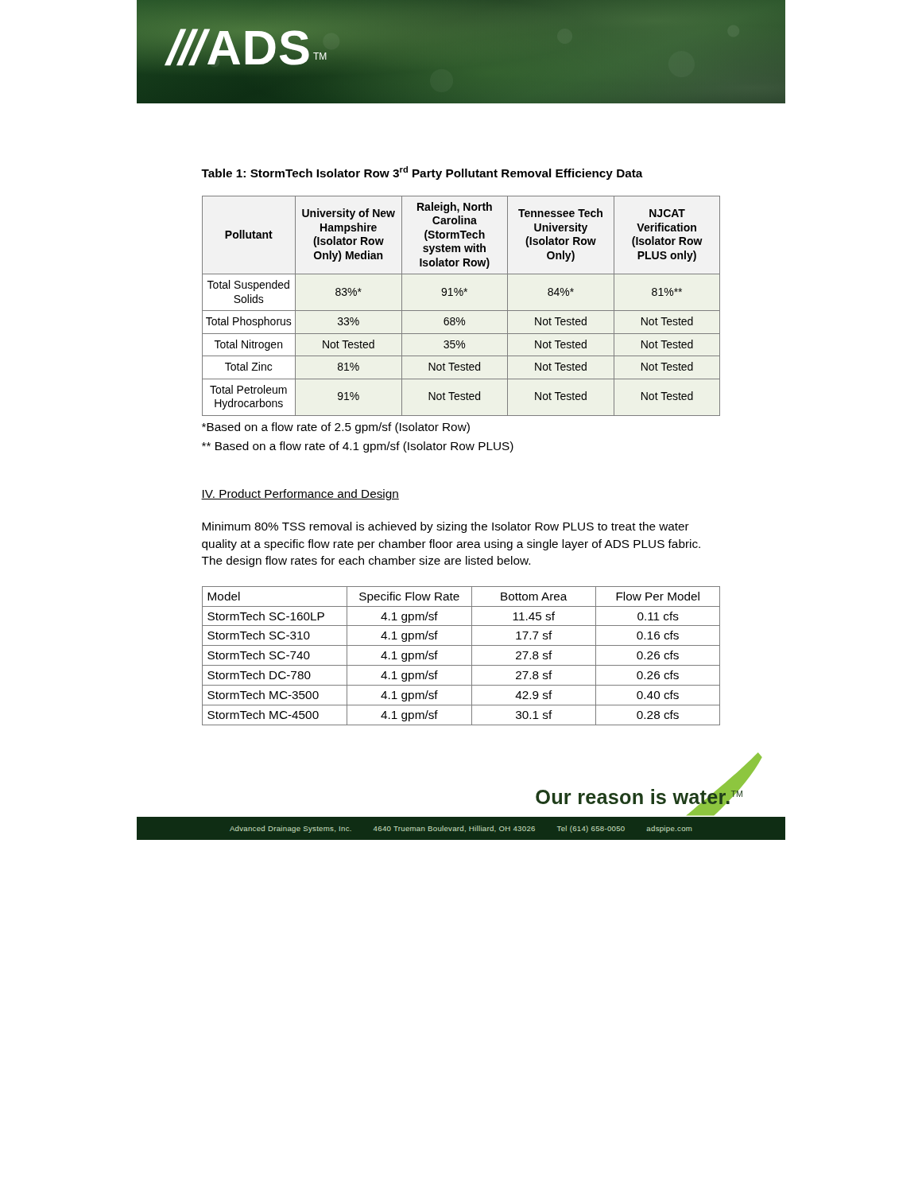///ADS TM
Table 1: StormTech Isolator Row 3rd Party Pollutant Removal Efficiency Data
| Pollutant | University of New Hampshire (Isolator Row Only) Median | Raleigh, North Carolina (StormTech system with Isolator Row) | Tennessee Tech University (Isolator Row Only) | NJCAT Verification (Isolator Row PLUS only) |
| --- | --- | --- | --- | --- |
| Total Suspended Solids | 83%* | 91%* | 84%* | 81%** |
| Total Phosphorus | 33% | 68% | Not Tested | Not Tested |
| Total Nitrogen | Not Tested | 35% | Not Tested | Not Tested |
| Total Zinc | 81% | Not Tested | Not Tested | Not Tested |
| Total Petroleum Hydrocarbons | 91% | Not Tested | Not Tested | Not Tested |
*Based on a flow rate of 2.5 gpm/sf (Isolator Row)
** Based on a flow rate of 4.1 gpm/sf (Isolator Row PLUS)
IV. Product Performance and Design
Minimum 80% TSS removal is achieved by sizing the Isolator Row PLUS to treat the water quality at a specific flow rate per chamber floor area using a single layer of ADS PLUS fabric. The design flow rates for each chamber size are listed below.
| Model | Specific Flow Rate | Bottom Area | Flow Per Model |
| --- | --- | --- | --- |
| StormTech SC-160LP | 4.1 gpm/sf | 11.45 sf | 0.11 cfs |
| StormTech SC-310 | 4.1 gpm/sf | 17.7 sf | 0.16 cfs |
| StormTech SC-740 | 4.1 gpm/sf | 27.8 sf | 0.26 cfs |
| StormTech DC-780 | 4.1 gpm/sf | 27.8 sf | 0.26 cfs |
| StormTech MC-3500 | 4.1 gpm/sf | 42.9 sf | 0.40 cfs |
| StormTech MC-4500 | 4.1 gpm/sf | 30.1 sf | 0.28 cfs |
Our reason is water.TM
Advanced Drainage Systems, Inc. 4640 Trueman Boulevard, Hilliard, OH 43026 Tel (614) 658-0050 adspipe.com